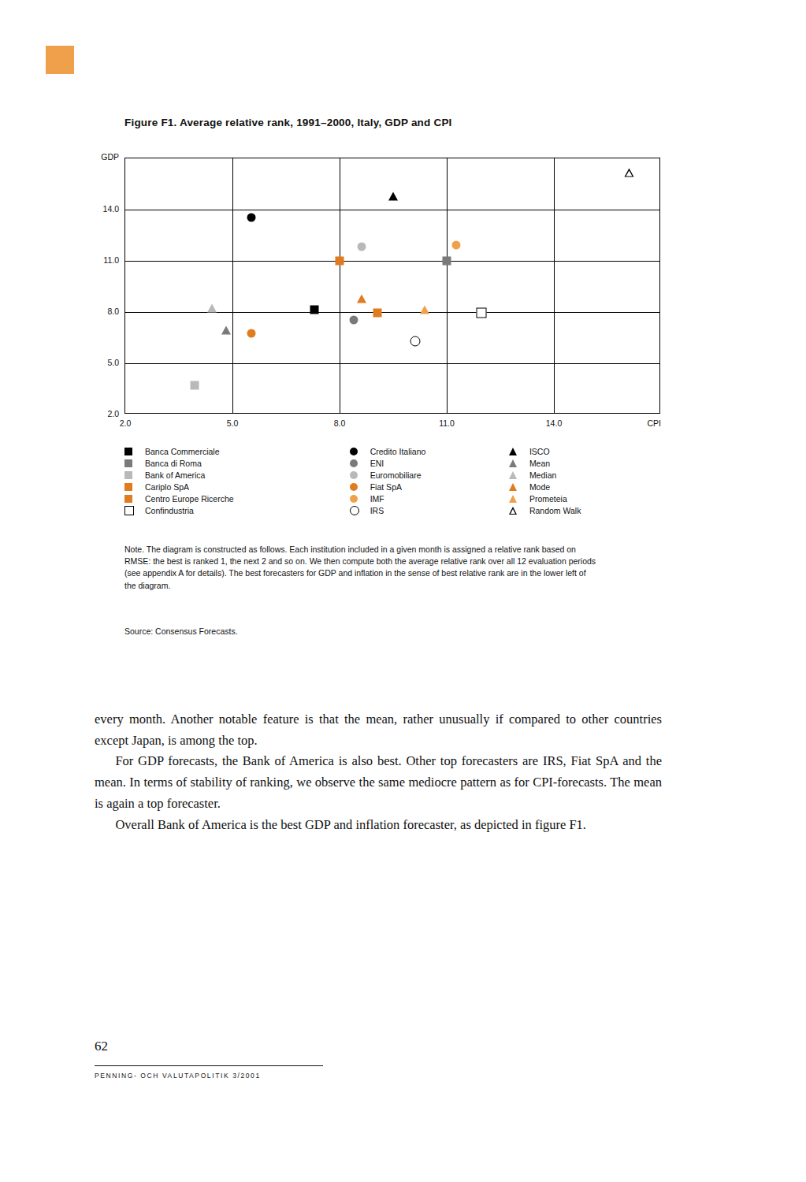Figure F1. Average relative rank, 1991–2000, Italy, GDP and CPI
GDP
14.0
11.0
8.0
5.0
2.0
2.0
5.0
8.0
11.0
14.0
CPI
| | Banca Commerciale | | Credito Italiano | | ISCO |
| | Banca di Roma | | ENI | | Mean |
| | Bank of America | | Euromobiliare | | Median |
| | Cariplo SpA | | Fiat SpA | | Mode |
| | Centro Europe Ricerche | | IMF | | Prometeia |
| | Confindustria | | IRS | | Random Walk |
Note. The diagram is constructed as follows. Each institution included in a given month is assigned a relative rank based on RMSE: the best is ranked 1, the next 2 and so on. We then compute both the average relative rank over all 12 evaluation periods (see appendix A for details). The best forecasters for GDP and inflation in the sense of best relative rank are in the lower left of the diagram.
Source: Consensus Forecasts.
every month. Another notable feature is that the mean, rather unusually if compared to other countries except Japan, is among the top.
For GDP forecasts, the Bank of America is also best. Other top forecasters are IRS, Fiat SpA and the mean. In terms of stability of ranking, we observe the same mediocre pattern as for CPI-forecasts. The mean is again a top forecaster.
Overall Bank of America is the best GDP and inflation forecaster, as depicted in figure F1.
62
PENNING- OCH VALUTAPOLITIK 3/2001